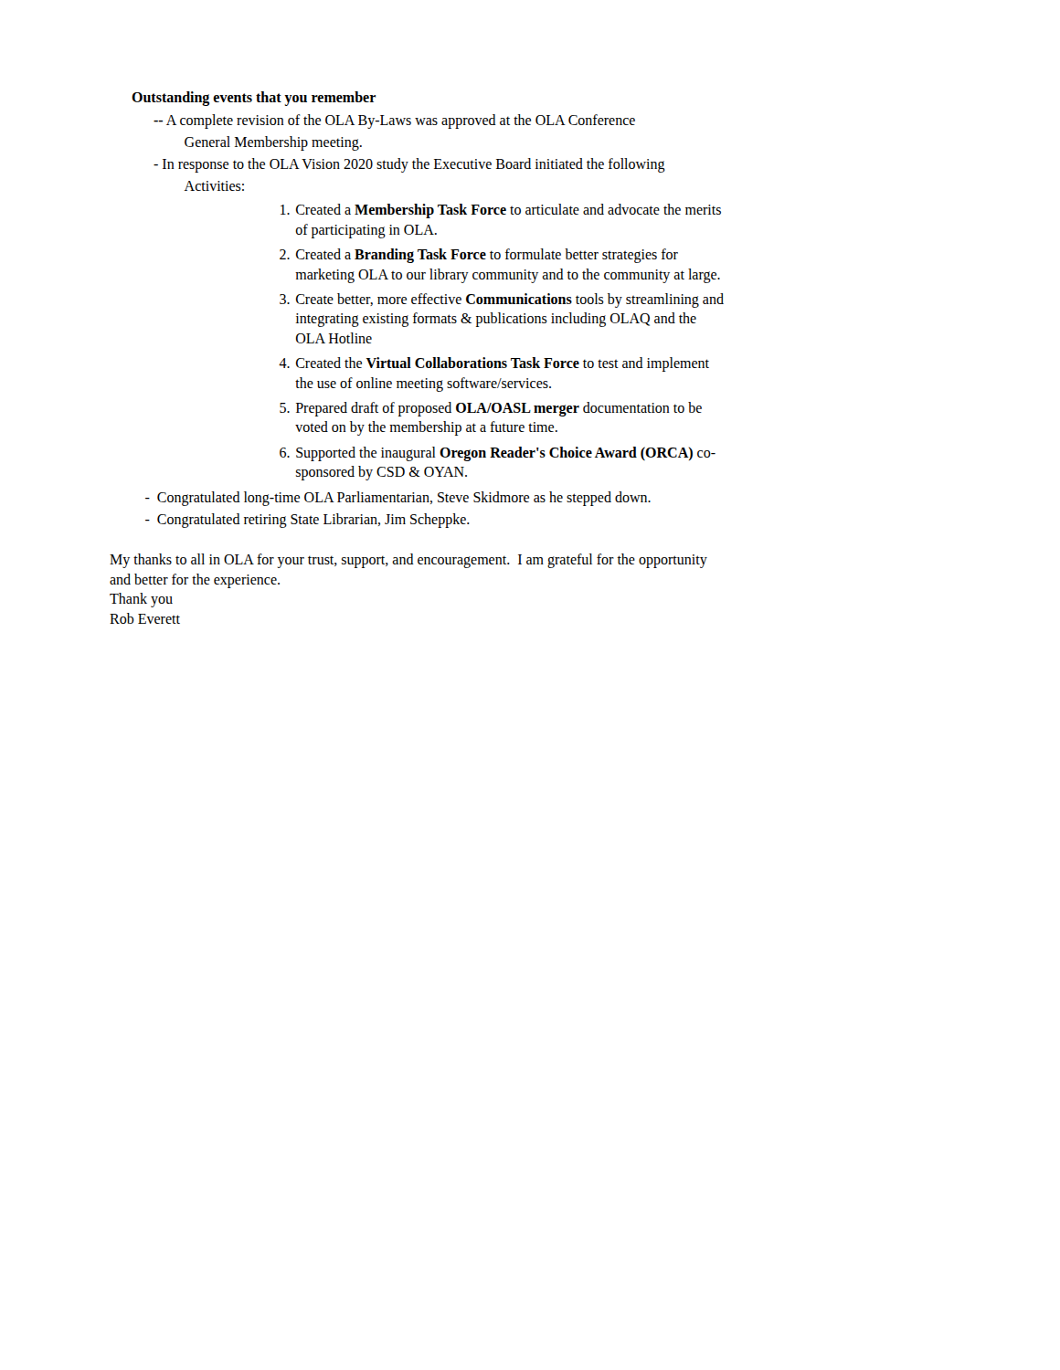Outstanding events that you remember
-- A complete revision of the OLA By-Laws was approved at the OLA Conference
General Membership meeting.
- In response to the OLA Vision 2020 study the Executive Board initiated the following
Activities:
Created a Membership Task Force to articulate and advocate the merits of participating in OLA.
Created a Branding Task Force to formulate better strategies for marketing OLA to our library community and to the community at large.
Create better, more effective Communications tools by streamlining and integrating existing formats & publications including OLAQ and the OLA Hotline
Created the Virtual Collaborations Task Force to test and implement the use of online meeting software/services.
Prepared draft of proposed OLA/OASL merger documentation to be voted on by the membership at a future time.
Supported the inaugural Oregon Reader's Choice Award (ORCA) co-sponsored by CSD & OYAN.
- Congratulated long-time OLA Parliamentarian, Steve Skidmore as he stepped down.
- Congratulated retiring State Librarian, Jim Scheppke.
My thanks to all in OLA for your trust, support, and encouragement. I am grateful for the opportunity and better for the experience.
Thank you
Rob Everett